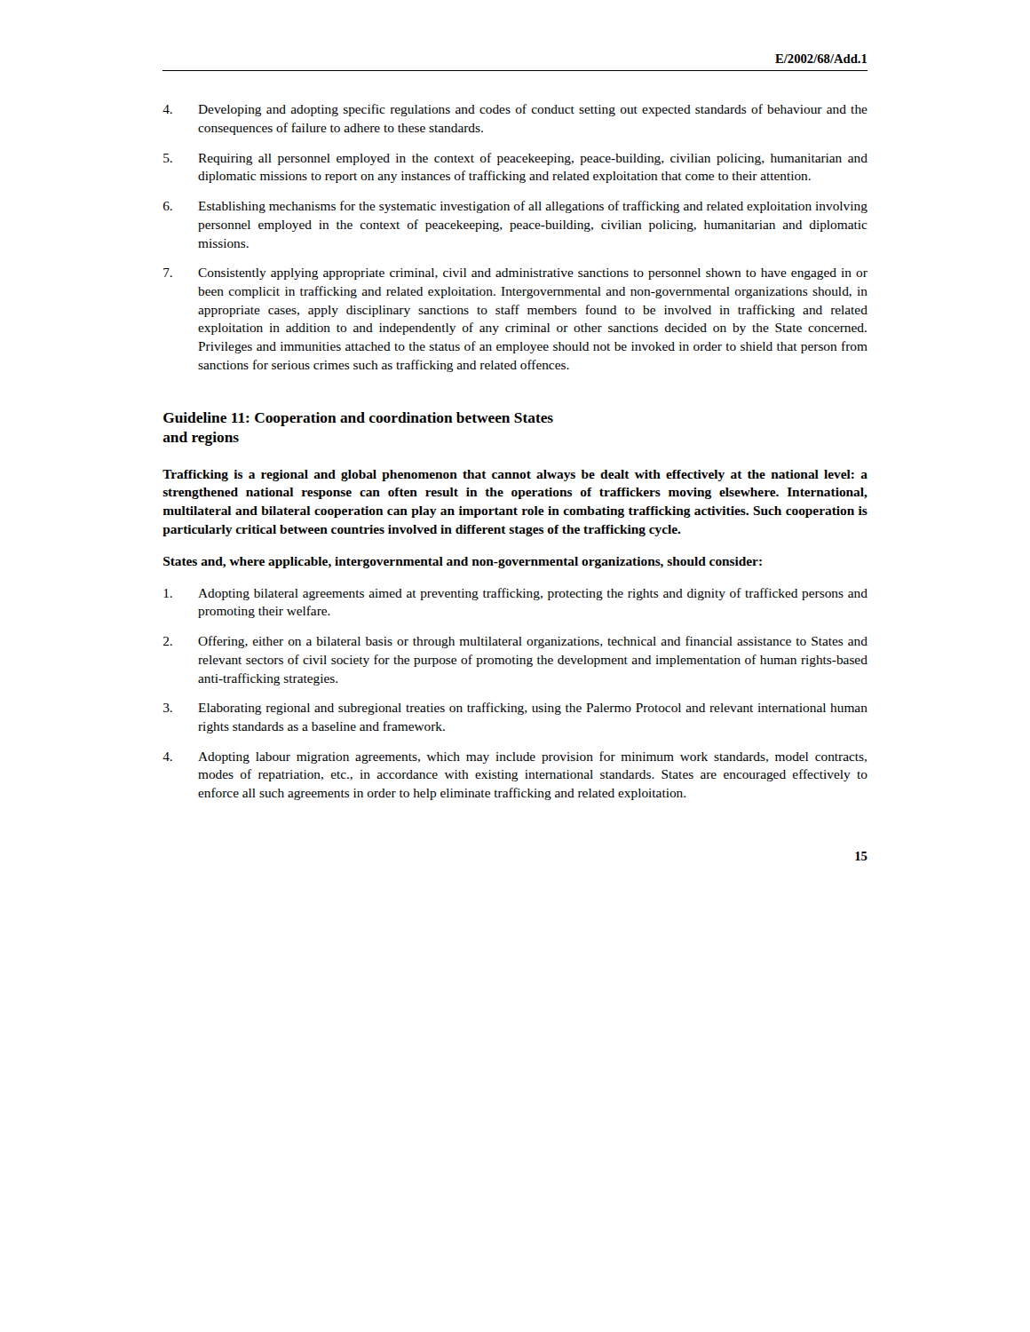E/2002/68/Add.1
4. Developing and adopting specific regulations and codes of conduct setting out expected standards of behaviour and the consequences of failure to adhere to these standards.
5. Requiring all personnel employed in the context of peacekeeping, peace-building, civilian policing, humanitarian and diplomatic missions to report on any instances of trafficking and related exploitation that come to their attention.
6. Establishing mechanisms for the systematic investigation of all allegations of trafficking and related exploitation involving personnel employed in the context of peacekeeping, peace-building, civilian policing, humanitarian and diplomatic missions.
7. Consistently applying appropriate criminal, civil and administrative sanctions to personnel shown to have engaged in or been complicit in trafficking and related exploitation. Intergovernmental and non-governmental organizations should, in appropriate cases, apply disciplinary sanctions to staff members found to be involved in trafficking and related exploitation in addition to and independently of any criminal or other sanctions decided on by the State concerned. Privileges and immunities attached to the status of an employee should not be invoked in order to shield that person from sanctions for serious crimes such as trafficking and related offences.
Guideline 11: Cooperation and coordination between States
and regions
Trafficking is a regional and global phenomenon that cannot always be dealt with effectively at the national level: a strengthened national response can often result in the operations of traffickers moving elsewhere. International, multilateral and bilateral cooperation can play an important role in combating trafficking activities. Such cooperation is particularly critical between countries involved in different stages of the trafficking cycle.
States and, where applicable, intergovernmental and non-governmental organizations, should consider:
1. Adopting bilateral agreements aimed at preventing trafficking, protecting the rights and dignity of trafficked persons and promoting their welfare.
2. Offering, either on a bilateral basis or through multilateral organizations, technical and financial assistance to States and relevant sectors of civil society for the purpose of promoting the development and implementation of human rights-based anti-trafficking strategies.
3. Elaborating regional and subregional treaties on trafficking, using the Palermo Protocol and relevant international human rights standards as a baseline and framework.
4. Adopting labour migration agreements, which may include provision for minimum work standards, model contracts, modes of repatriation, etc., in accordance with existing international standards. States are encouraged effectively to enforce all such agreements in order to help eliminate trafficking and related exploitation.
15